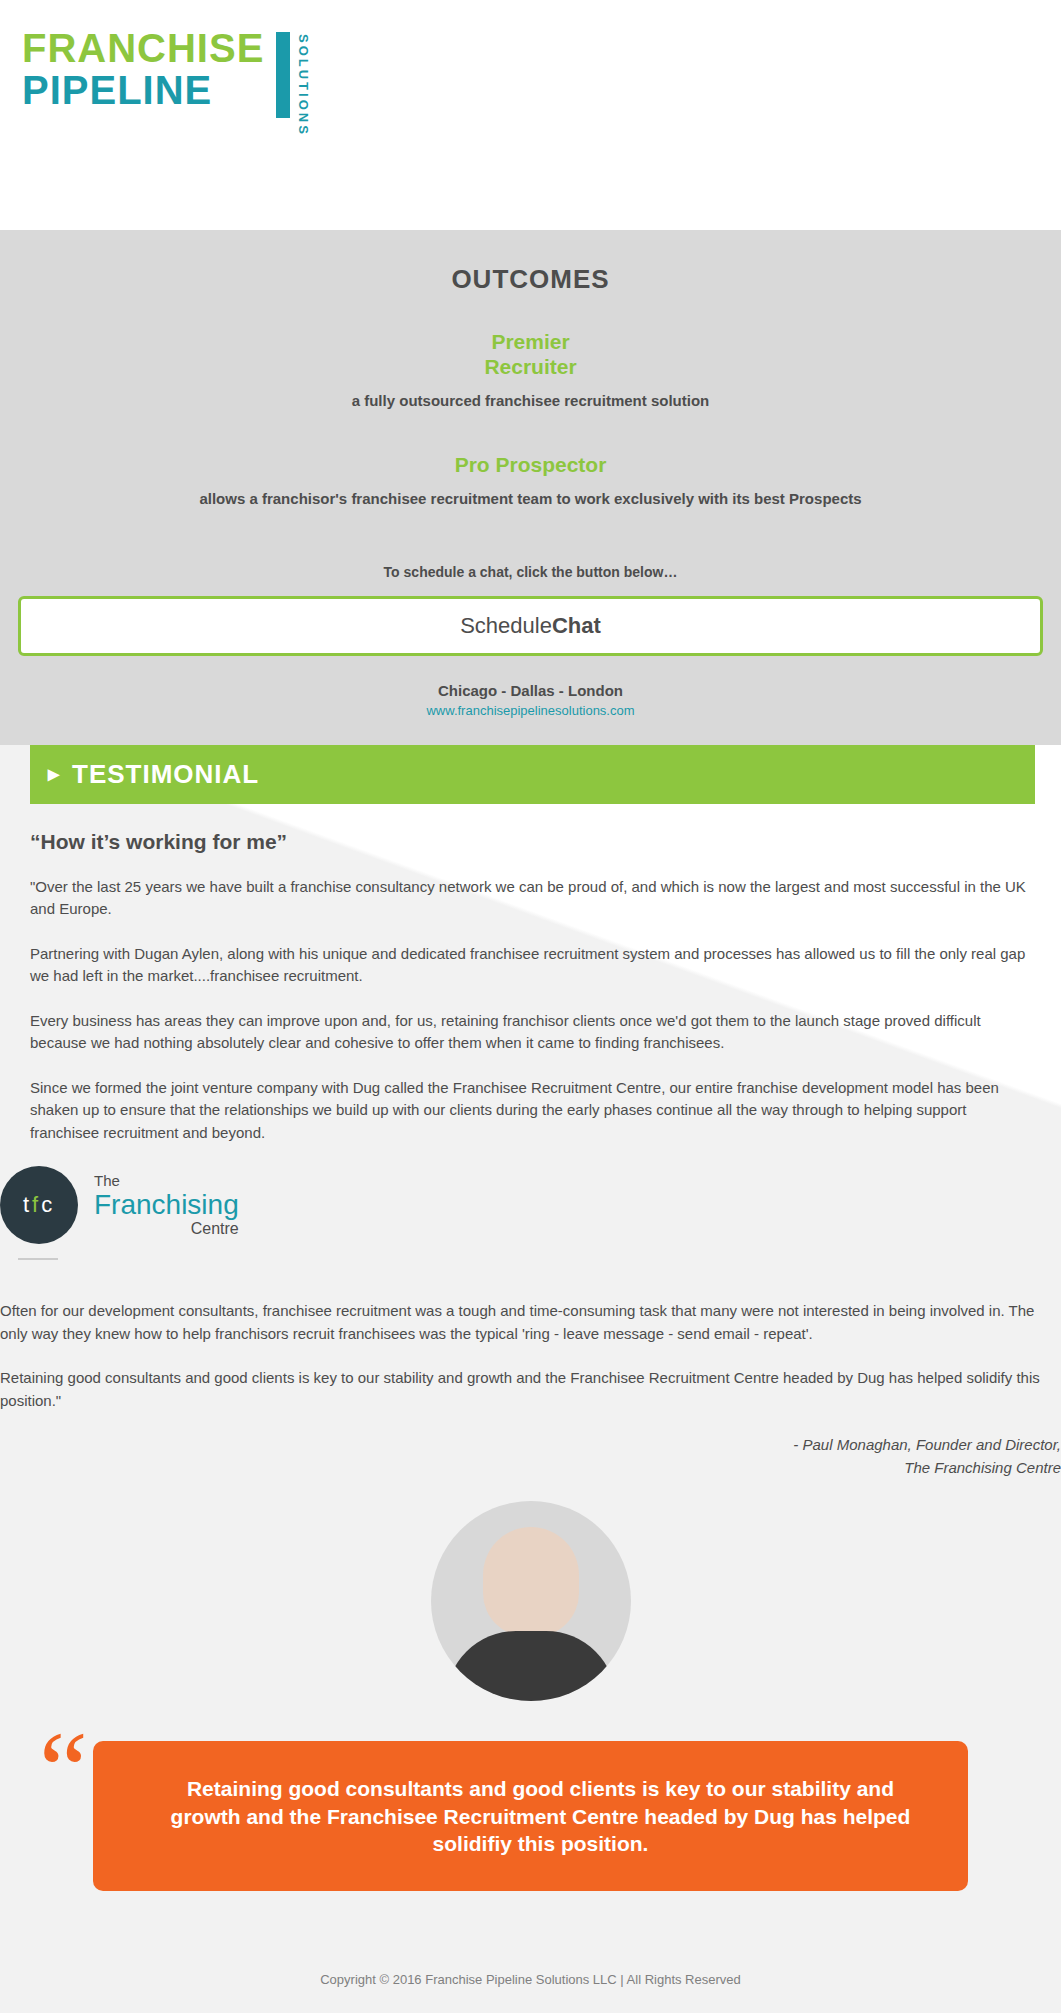FRANCHISE PIPELINE SOLUTIONS
OUTCOMES
Premier
Recruiter
a fully outsourced franchisee recruitment solution
Pro Prospector
allows a franchisor's franchisee recruitment team to work exclusively with its best Prospects
To schedule a chat, click the button below…
ScheduleChat
Chicago - Dallas - London
www.franchisepipelinesolutions.com
▸ TESTIMONIAL
“How it’s working for me”
"Over the last 25 years we have built a franchise consultancy network we can be proud of, and which is now the largest and most successful in the UK and Europe.
Partnering with Dugan Aylen, along with his unique and dedicated franchisee recruitment system and processes has allowed us to fill the only real gap we had left in the market....franchisee recruitment.
Every business has areas they can improve upon and, for us, retaining franchisor clients once we'd got them to the launch stage proved difficult because we had nothing absolutely clear and cohesive to offer them when it came to finding franchisees.
Since we formed the joint venture company with Dug called the Franchisee Recruitment Centre, our entire franchise development model has been shaken up to ensure that the relationships we build up with our clients during the early phases continue all the way through to helping support franchisee recruitment and beyond.
tfc
The
Franchising
Centre
Often for our development consultants, franchisee recruitment was a tough and time-consuming task that many were not interested in being involved in. The only way they knew how to help franchisors recruit franchisees was the typical 'ring - leave message - send email - repeat'.
Retaining good consultants and good clients is key to our stability and growth and the Franchisee Recruitment Centre headed by Dug has helped solidify this position."
- Paul Monaghan, Founder and Director,
The Franchising Centre
“
Retaining good consultants and good clients is key to our stability and growth and the Franchisee Recruitment Centre headed by Dug has helped solidifiy this position.
Copyright © 2016 Franchise Pipeline Solutions LLC | All Rights Reserved